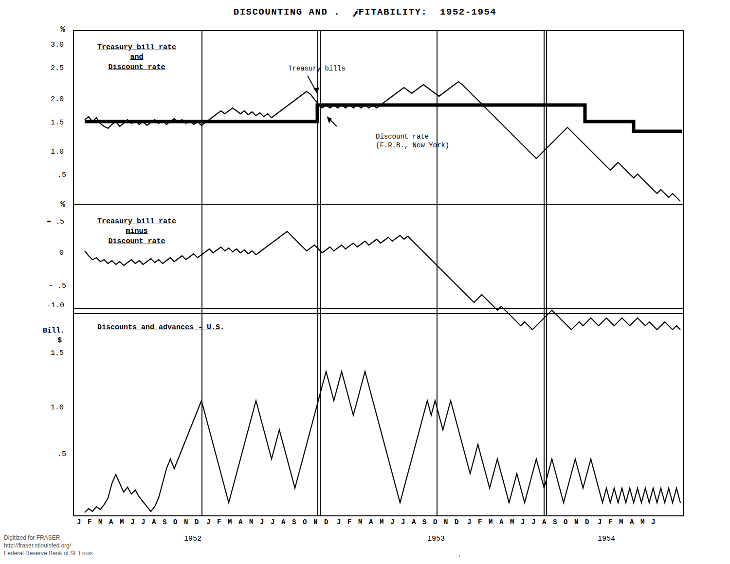DISCOUNTING AND . 𝒿FITABILITY: 1952-1954
%
%
Bill.
$
3.0
2.5
2.0
1.5
1.0
.5
+ .5
0
- .5
-1.0
1.5
1.0
.5
Treasury bill rate
and
Discount rate
Treasury bill rate
minus
Discount rate
Discounts and advances - U.S.
Treasury bills
Discount rate
(F.R.B., New York)
J F M A M J J A S O N D J F M A M J J A S O N D J F M A M J J A S O N D J F M A M J J A S O N D J F M A M J
1952 1953 1954
Digitized for FRASER
http://fraser.stlouisfed.org/
Federal Reserve Bank of St. Louis
′